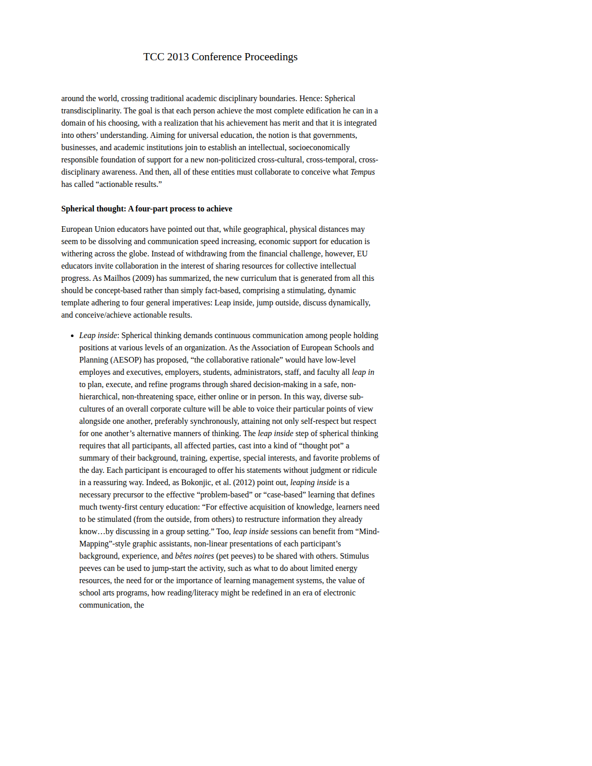TCC 2013 Conference Proceedings
around the world, crossing traditional academic disciplinary boundaries. Hence: Spherical transdisciplinarity. The goal is that each person achieve the most complete edification he can in a domain of his choosing, with a realization that his achievement has merit and that it is integrated into others’ understanding. Aiming for universal education, the notion is that governments, businesses, and academic institutions join to establish an intellectual, socioeconomically responsible foundation of support for a new non-politicized cross-cultural, cross-temporal, cross-disciplinary awareness. And then, all of these entities must collaborate to conceive what Tempus has called “actionable results.”
Spherical thought: A four-part process to achieve
European Union educators have pointed out that, while geographical, physical distances may seem to be dissolving and communication speed increasing, economic support for education is withering across the globe. Instead of withdrawing from the financial challenge, however, EU educators invite collaboration in the interest of sharing resources for collective intellectual progress. As Mailhos (2009) has summarized, the new curriculum that is generated from all this should be concept-based rather than simply fact-based, comprising a stimulating, dynamic template adhering to four general imperatives: Leap inside, jump outside, discuss dynamically, and conceive/achieve actionable results.
Leap inside: Spherical thinking demands continuous communication among people holding positions at various levels of an organization. As the Association of European Schools and Planning (AESOP) has proposed, “the collaborative rationale” would have low-level employes and executives, employers, students, administrators, staff, and faculty all leap in to plan, execute, and refine programs through shared decision-making in a safe, non-hierarchical, non-threatening space, either online or in person. In this way, diverse sub-cultures of an overall corporate culture will be able to voice their particular points of view alongside one another, preferably synchronously, attaining not only self-respect but respect for one another’s alternative manners of thinking. The leap inside step of spherical thinking requires that all participants, all affected parties, cast into a kind of “thought pot” a summary of their background, training, expertise, special interests, and favorite problems of the day. Each participant is encouraged to offer his statements without judgment or ridicule in a reassuring way. Indeed, as Bokonjic, et al. (2012) point out, leaping inside is a necessary precursor to the effective “problem-based” or “case-based” learning that defines much twenty-first century education: “For effective acquisition of knowledge, learners need to be stimulated (from the outside, from others) to restructure information they already know…by discussing in a group setting.” Too, leap inside sessions can benefit from “Mind-Mapping”-style graphic assistants, non-linear presentations of each participant’s background, experience, and bêtes noires (pet peeves) to be shared with others. Stimulus peeves can be used to jump-start the activity, such as what to do about limited energy resources, the need for or the importance of learning management systems, the value of school arts programs, how reading/literacy might be redefined in an era of electronic communication, the